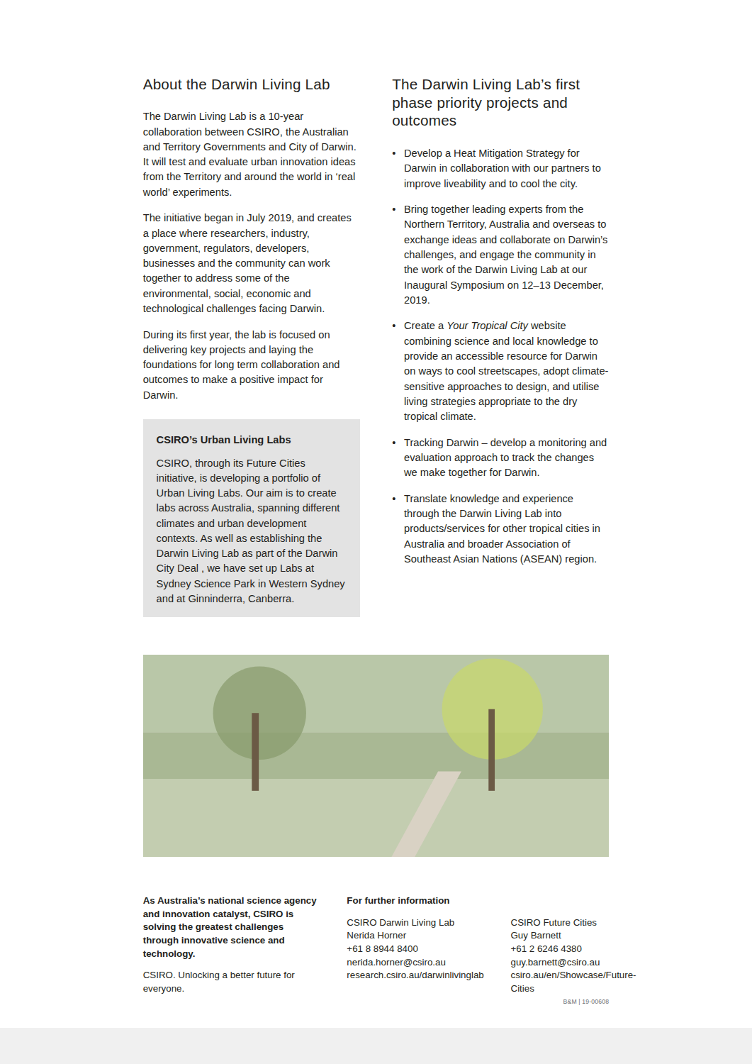About the Darwin Living Lab
The Darwin Living Lab is a 10-year collaboration between CSIRO, the Australian and Territory Governments and City of Darwin. It will test and evaluate urban innovation ideas from the Territory and around the world in ‘real world’ experiments.
The initiative began in July 2019, and creates a place where researchers, industry, government, regulators, developers, businesses and the community can work together to address some of the environmental, social, economic and technological challenges facing Darwin.
During its first year, the lab is focused on delivering key projects and laying the foundations for long term collaboration and outcomes to make a positive impact for Darwin.
CSIRO’s Urban Living Labs
CSIRO, through its Future Cities initiative, is developing a portfolio of Urban Living Labs. Our aim is to create labs across Australia, spanning different climates and urban development contexts. As well as establishing the Darwin Living Lab as part of the Darwin City Deal , we have set up Labs at Sydney Science Park in Western Sydney and at Ginninderra, Canberra.
The Darwin Living Lab’s first phase priority projects and outcomes
Develop a Heat Mitigation Strategy for Darwin in collaboration with our partners to improve liveability and to cool the city.
Bring together leading experts from the Northern Territory, Australia and overseas to exchange ideas and collaborate on Darwin’s challenges, and engage the community in the work of the Darwin Living Lab at our Inaugural Symposium on 12–13 December, 2019.
Create a Your Tropical City website combining science and local knowledge to provide an accessible resource for Darwin on ways to cool streetscapes, adopt climate-sensitive approaches to design, and utilise living strategies appropriate to the dry tropical climate.
Tracking Darwin – develop a monitoring and evaluation approach to track the changes we make together for Darwin.
Translate knowledge and experience through the Darwin Living Lab into products/services for other tropical cities in Australia and broader Association of Southeast Asian Nations (ASEAN) region.
As Australia’s national science agency and innovation catalyst, CSIRO is solving the greatest challenges through innovative science and technology.
CSIRO. Unlocking a better future for everyone.
For further information
CSIRO Darwin Living Lab
Nerida Horner
+61 8 8944 8400
nerida.horner@csiro.au
research.csiro.au/darwinlivinglab
CSIRO Future Cities
Guy Barnett
+61 2 6246 4380
guy.barnett@csiro.au
csiro.au/en/Showcase/Future-Cities
B&M | 19-00608